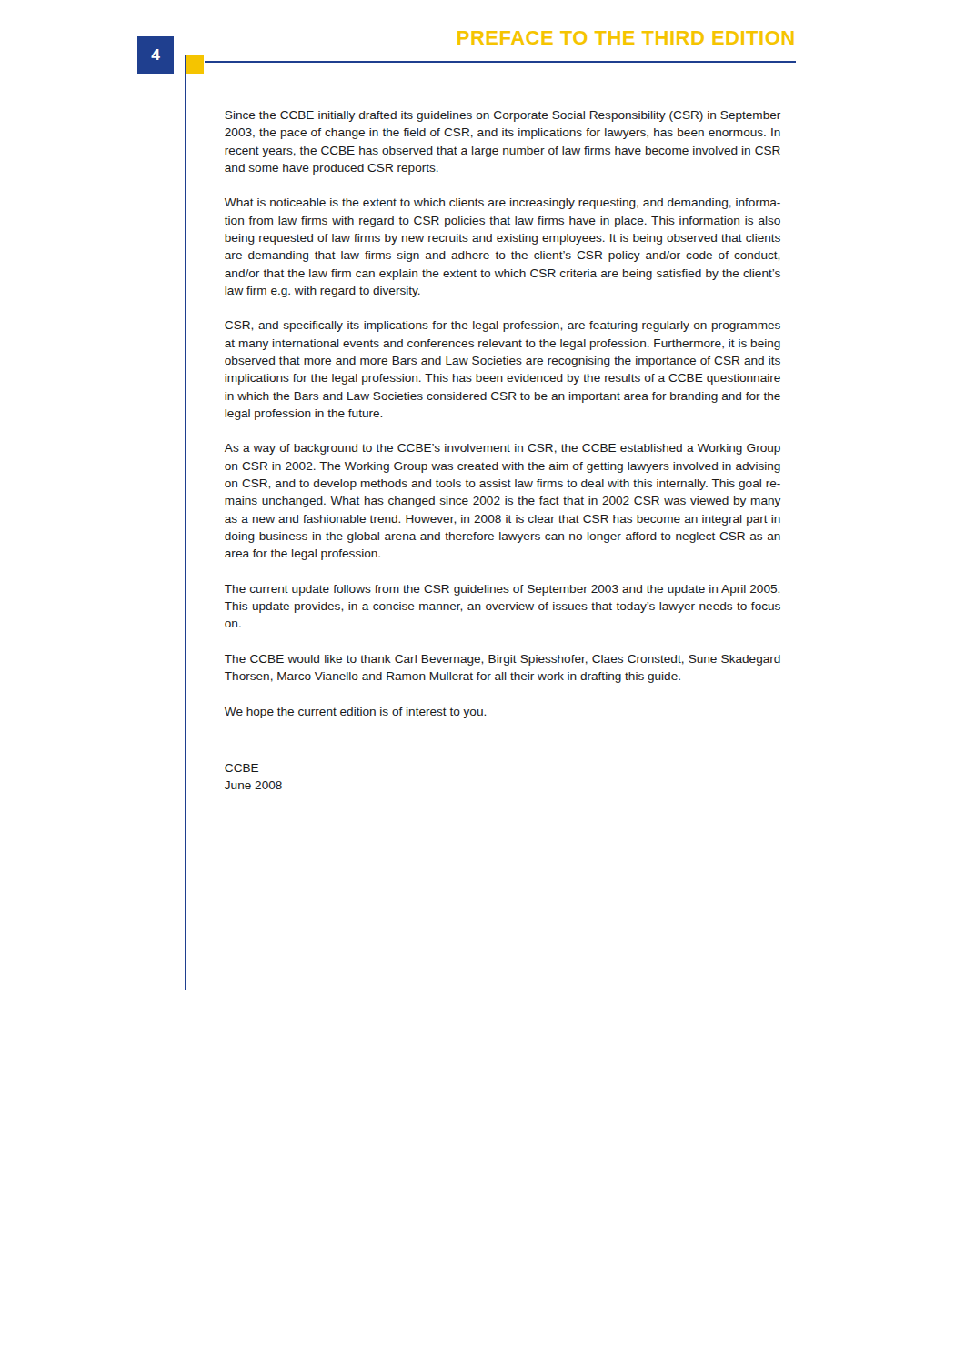4
PREFACE TO THE THIRD EDITION
Since the CCBE initially drafted its guidelines on Corporate Social Responsibility (CSR) in September 2003, the pace of change in the field of CSR, and its implications for lawyers, has been enormous. In recent years, the CCBE has observed that a large number of law firms have become involved in CSR and some have produced CSR reports.
What is noticeable is the extent to which clients are increasingly requesting, and demanding, information from law firms with regard to CSR policies that law firms have in place. This information is also being requested of law firms by new recruits and existing employees. It is being observed that clients are demanding that law firms sign and adhere to the client’s CSR policy and/or code of conduct, and/or that the law firm can explain the extent to which CSR criteria are being satisfied by the client’s law firm e.g. with regard to diversity.
CSR, and specifically its implications for the legal profession, are featuring regularly on programmes at many international events and conferences relevant to the legal profession. Furthermore, it is being observed that more and more Bars and Law Societies are recognising the importance of CSR and its implications for the legal profession. This has been evidenced by the results of a CCBE questionnaire in which the Bars and Law Societies considered CSR to be an important area for branding and for the legal profession in the future.
As a way of background to the CCBE’s involvement in CSR, the CCBE established a Working Group on CSR in 2002. The Working Group was created with the aim of getting lawyers involved in advising on CSR, and to develop methods and tools to assist law firms to deal with this internally. This goal remains unchanged. What has changed since 2002 is the fact that in 2002 CSR was viewed by many as a new and fashionable trend. However, in 2008 it is clear that CSR has become an integral part in doing business in the global arena and therefore lawyers can no longer afford to neglect CSR as an area for the legal profession.
The current update follows from the CSR guidelines of September 2003 and the update in April 2005. This update provides, in a concise manner, an overview of issues that today’s lawyer needs to focus on.
The CCBE would like to thank Carl Bevernage, Birgit Spiesshofer, Claes Cronstedt, Sune Skadegard Thorsen, Marco Vianello and Ramon Mullerat for all their work in drafting this guide.
We hope the current edition is of interest to you.
CCBE
June 2008